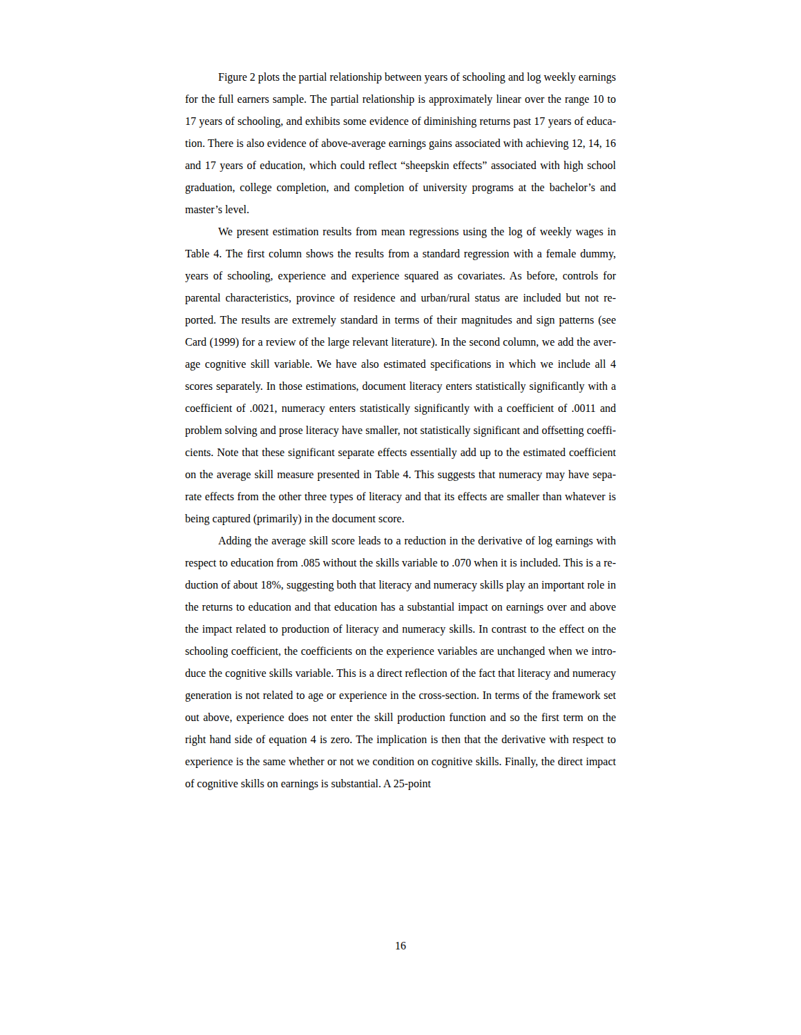Figure 2 plots the partial relationship between years of schooling and log weekly earnings for the full earners sample. The partial relationship is approximately linear over the range 10 to 17 years of schooling, and exhibits some evidence of diminishing returns past 17 years of education. There is also evidence of above-average earnings gains associated with achieving 12, 14, 16 and 17 years of education, which could reflect “sheepskin effects” associated with high school graduation, college completion, and completion of university programs at the bachelor’s and master’s level.
We present estimation results from mean regressions using the log of weekly wages in Table 4. The first column shows the results from a standard regression with a female dummy, years of schooling, experience and experience squared as covariates. As before, controls for parental characteristics, province of residence and urban/rural status are included but not reported. The results are extremely standard in terms of their magnitudes and sign patterns (see Card (1999) for a review of the large relevant literature). In the second column, we add the average cognitive skill variable. We have also estimated specifications in which we include all 4 scores separately. In those estimations, document literacy enters statistically significantly with a coefficient of .0021, numeracy enters statistically significantly with a coefficient of .0011 and problem solving and prose literacy have smaller, not statistically significant and offsetting coefficients. Note that these significant separate effects essentially add up to the estimated coefficient on the average skill measure presented in Table 4. This suggests that numeracy may have separate effects from the other three types of literacy and that its effects are smaller than whatever is being captured (primarily) in the document score.
Adding the average skill score leads to a reduction in the derivative of log earnings with respect to education from .085 without the skills variable to .070 when it is included. This is a reduction of about 18%, suggesting both that literacy and numeracy skills play an important role in the returns to education and that education has a substantial impact on earnings over and above the impact related to production of literacy and numeracy skills. In contrast to the effect on the schooling coefficient, the coefficients on the experience variables are unchanged when we introduce the cognitive skills variable. This is a direct reflection of the fact that literacy and numeracy generation is not related to age or experience in the cross-section. In terms of the framework set out above, experience does not enter the skill production function and so the first term on the right hand side of equation 4 is zero. The implication is then that the derivative with respect to experience is the same whether or not we condition on cognitive skills. Finally, the direct impact of cognitive skills on earnings is substantial. A 25-point
16